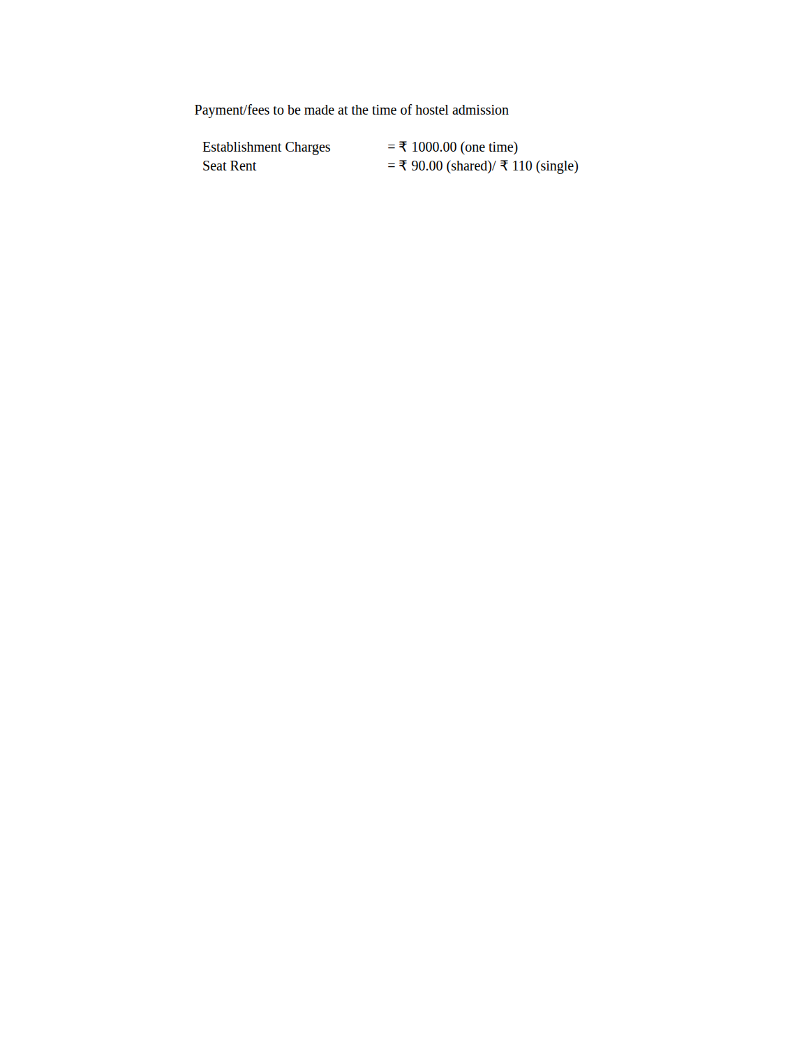Payment/fees to be made at the time of hostel admission
| Establishment Charges | = ₹ 1000.00 (one time) |
| Seat Rent | = ₹ 90.00 (shared)/ ₹ 110 (single) |